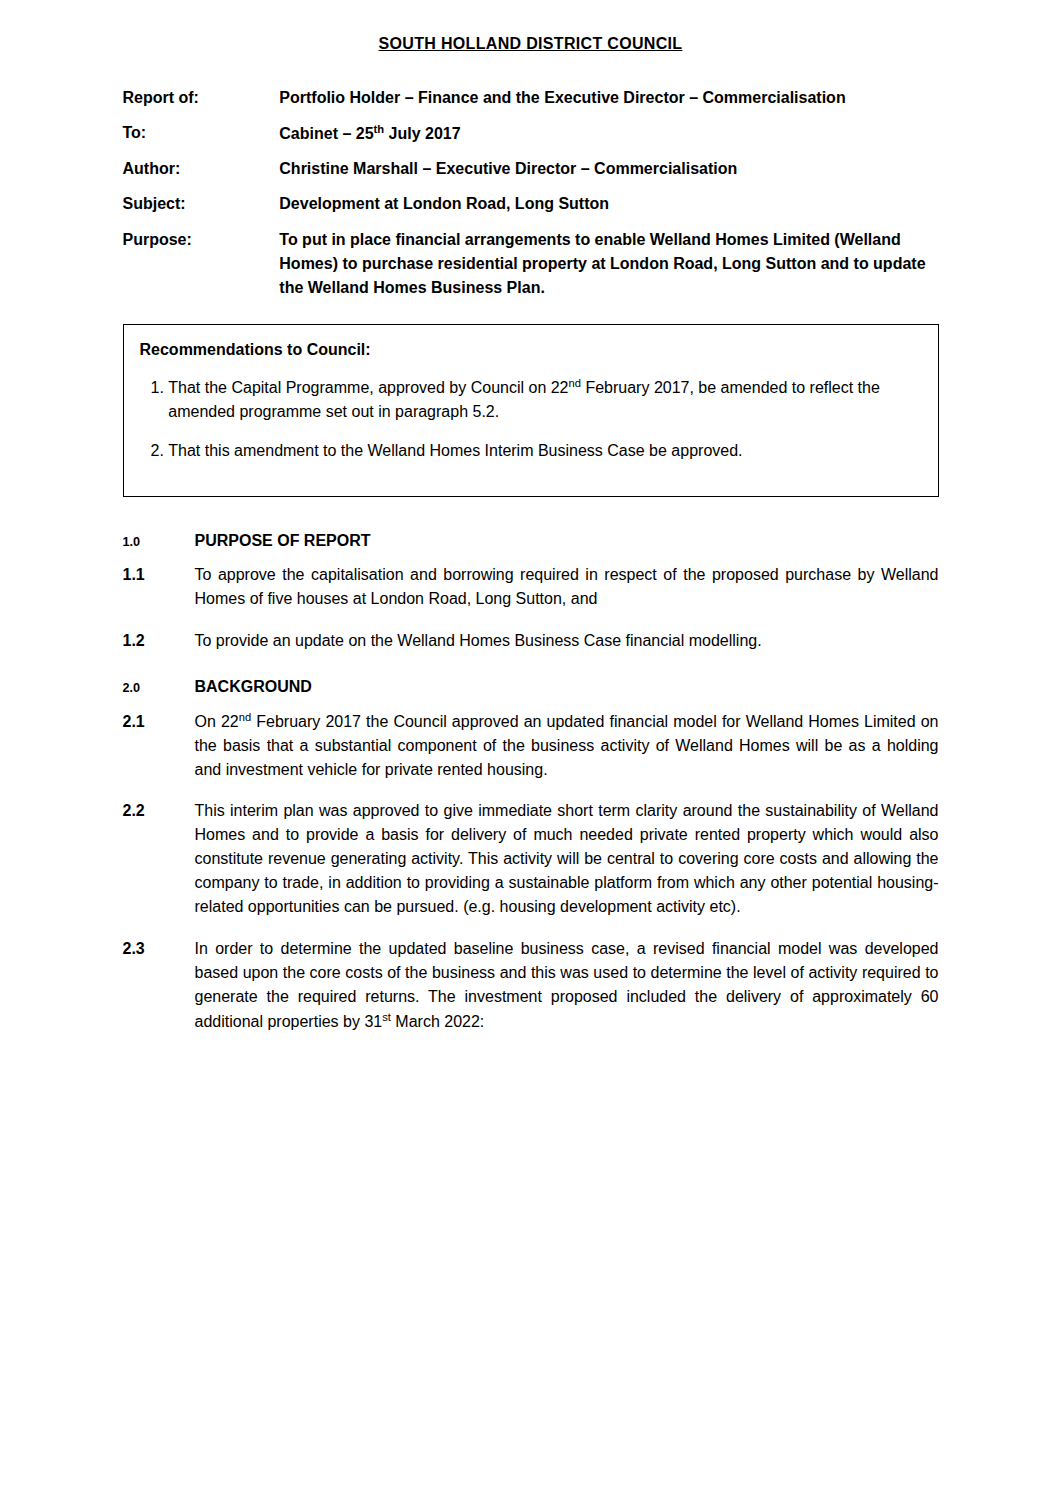SOUTH HOLLAND DISTRICT COUNCIL
| Report of: | Portfolio Holder – Finance and the Executive Director – Commercialisation |
| To: | Cabinet – 25 th July 2017 |
| Author: | Christine Marshall – Executive Director – Commercialisation |
| Subject: | Development at London Road, Long Sutton |
| Purpose: | To put in place financial arrangements to enable Welland Homes Limited (Welland Homes) to purchase residential property at London Road, Long Sutton and to update the Welland Homes Business Plan. |
Recommendations to Council:
That the Capital Programme, approved by Council on 22nd February 2017, be amended to reflect the amended programme set out in paragraph 5.2.
That this amendment to the Welland Homes Interim Business Case be approved.
1.0 PURPOSE OF REPORT
1.1 To approve the capitalisation and borrowing required in respect of the proposed purchase by Welland Homes of five houses at London Road, Long Sutton, and
1.2 To provide an update on the Welland Homes Business Case financial modelling.
2.0 BACKGROUND
2.1 On 22nd February 2017 the Council approved an updated financial model for Welland Homes Limited on the basis that a substantial component of the business activity of Welland Homes will be as a holding and investment vehicle for private rented housing.
2.2 This interim plan was approved to give immediate short term clarity around the sustainability of Welland Homes and to provide a basis for delivery of much needed private rented property which would also constitute revenue generating activity. This activity will be central to covering core costs and allowing the company to trade, in addition to providing a sustainable platform from which any other potential housing-related opportunities can be pursued. (e.g. housing development activity etc).
2.3 In order to determine the updated baseline business case, a revised financial model was developed based upon the core costs of the business and this was used to determine the level of activity required to generate the required returns. The investment proposed included the delivery of approximately 60 additional properties by 31st March 2022: